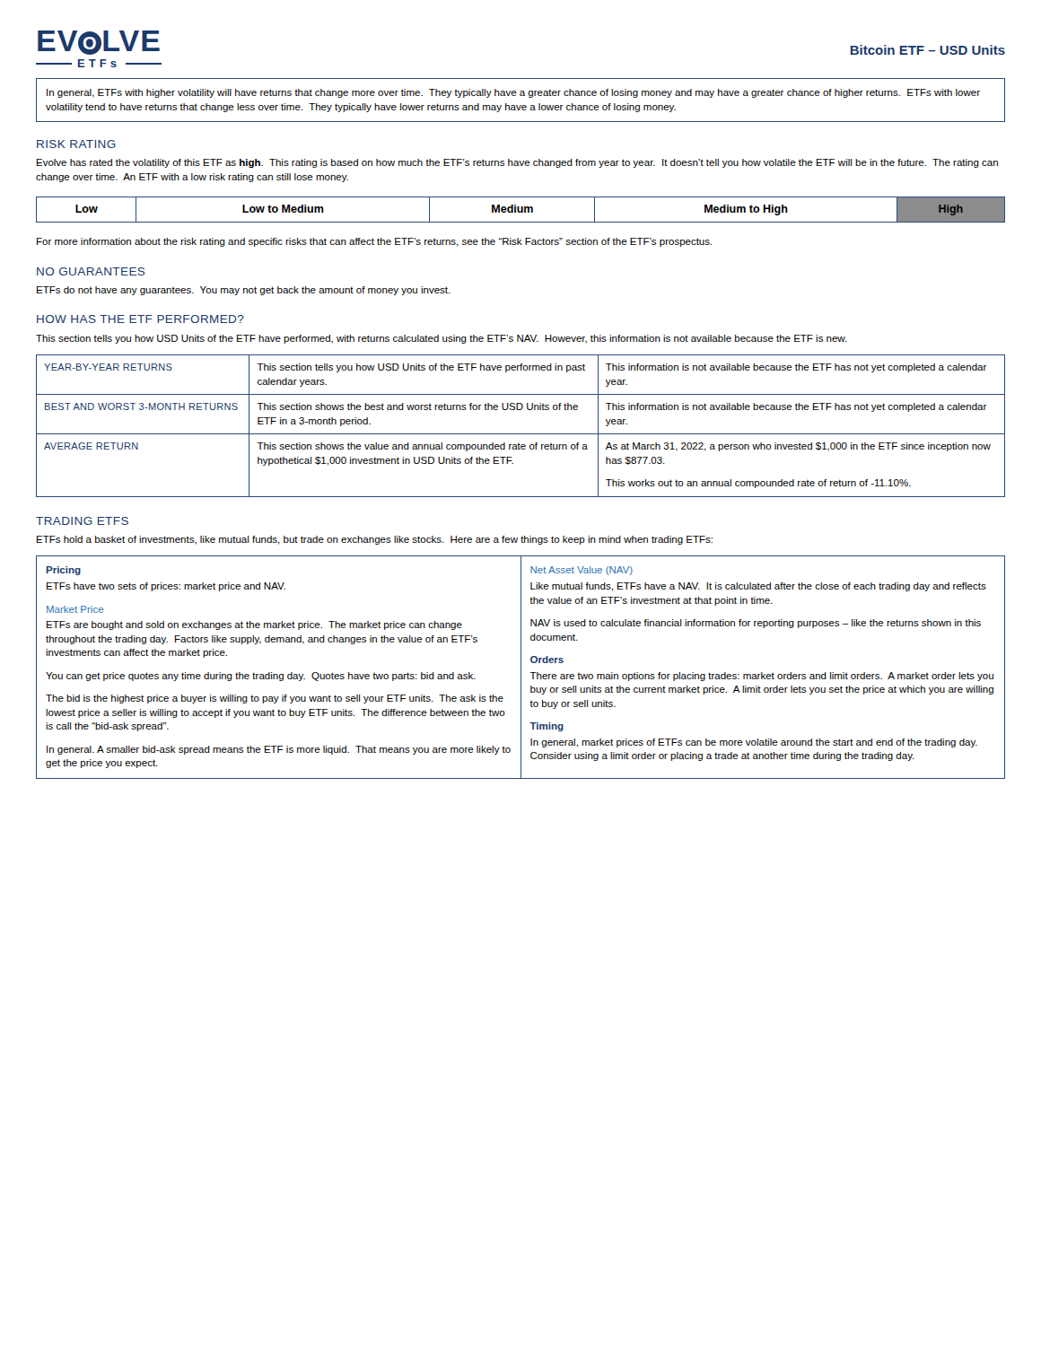EVOLVE
ETFs
Bitcoin ETF – USD Units
In general, ETFs with higher volatility will have returns that change more over time. They typically have a greater chance of losing money and may have a greater chance of higher returns. ETFs with lower volatility tend to have returns that change less over time. They typically have lower returns and may have a lower chance of losing money.
Risk Rating
Evolve has rated the volatility of this ETF as high. This rating is based on how much the ETF’s returns have changed from year to year. It doesn’t tell you how volatile the ETF will be in the future. The rating can change over time. An ETF with a low risk rating can still lose money.
| Low | Low to Medium | Medium | Medium to High | High |
For more information about the risk rating and specific risks that can affect the ETF’s returns, see the “Risk Factors” section of the ETF’s prospectus.
No Guarantees
ETFs do not have any guarantees. You may not get back the amount of money you invest.
How has the ETF performed?
This section tells you how USD Units of the ETF have performed, with returns calculated using the ETF’s NAV. However, this information is not available because the ETF is new.
| Year-by-Year Returns | This section tells you how USD Units of the ETF have performed in past calendar years. | This information is not available because the ETF has not yet completed a calendar year. |
| Best and Worst 3-Month Returns | This section shows the best and worst returns for the USD Units of the ETF in a 3-month period. | This information is not available because the ETF has not yet completed a calendar year. |
| Average Return | This section shows the value and annual compounded rate of return of a hypothetical $1,000 investment in USD Units of the ETF. | As at March 31, 2022, a person who invested $1,000 in the ETF since inception now has $877.03. This works out to an annual compounded rate of return of -11.10%. |
Trading ETFs
ETFs hold a basket of investments, like mutual funds, but trade on exchanges like stocks. Here are a few things to keep in mind when trading ETFs:
| Pricing ETFs have two sets of prices: market price and NAV. Market Price ETFs are bought and sold on exchanges at the market price. The market price can change throughout the trading day. Factors like supply, demand, and changes in the value of an ETF’s investments can affect the market price. You can get price quotes any time during the trading day. Quotes have two parts: bid and ask. The bid is the highest price a buyer is willing to pay if you want to sell your ETF units. The ask is the lowest price a seller is willing to accept if you want to buy ETF units. The difference between the two is call the “bid-ask spread”. In general. A smaller bid-ask spread means the ETF is more liquid. That means you are more likely to get the price you expect. | Net Asset Value (NAV) Like mutual funds, ETFs have a NAV. It is calculated after the close of each trading day and reflects the value of an ETF’s investment at that point in time. NAV is used to calculate financial information for reporting purposes – like the returns shown in this document. Orders There are two main options for placing trades: market orders and limit orders. A market order lets you buy or sell units at the current market price. A limit order lets you set the price at which you are willing to buy or sell units. Timing In general, market prices of ETFs can be more volatile around the start and end of the trading day. Consider using a limit order or placing a trade at another time during the trading day. |